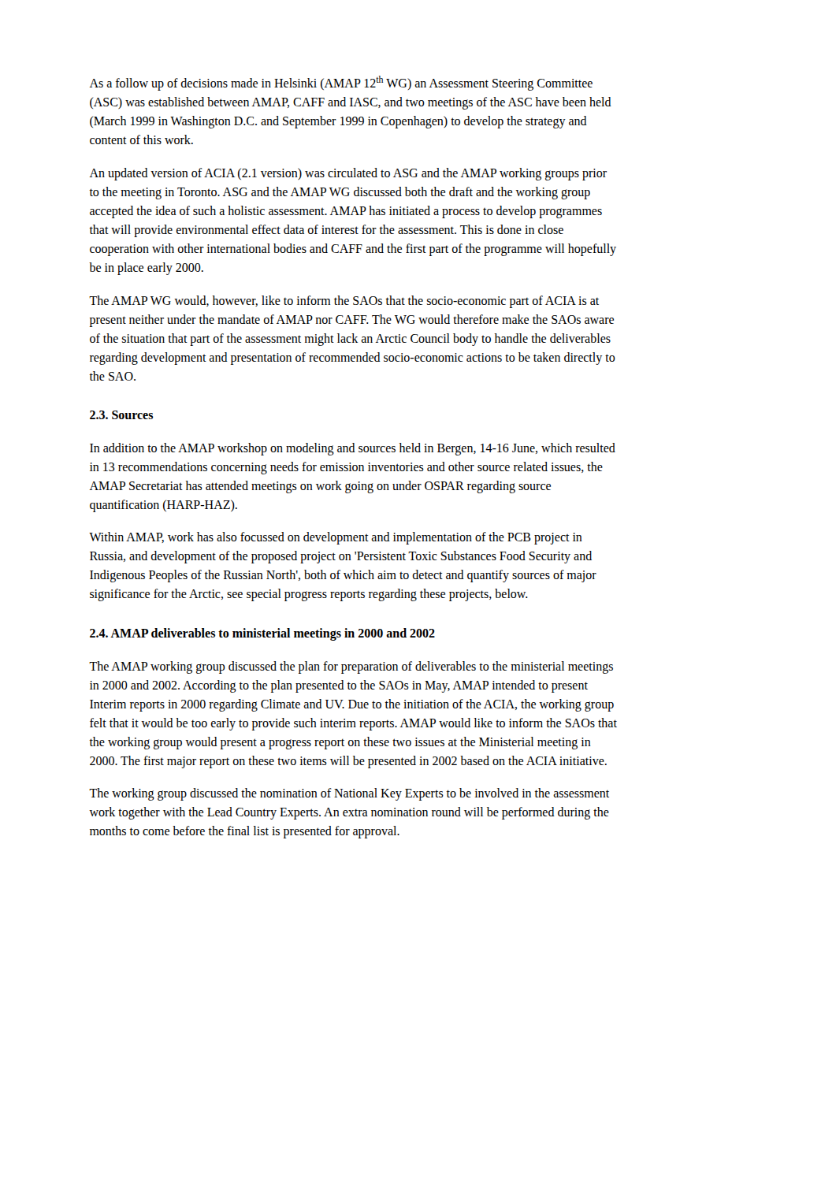As a follow up of decisions made in Helsinki (AMAP 12th WG) an Assessment Steering Committee (ASC) was established between AMAP, CAFF and IASC, and two meetings of the ASC have been held (March 1999 in Washington D.C. and September 1999 in Copenhagen) to develop the strategy and content of this work.
An updated version of ACIA (2.1 version) was circulated to ASG and the AMAP working groups prior to the meeting in Toronto. ASG and the AMAP WG discussed both the draft and the working group accepted the idea of such a holistic assessment. AMAP has initiated a process to develop programmes that will provide environmental effect data of interest for the assessment. This is done in close cooperation with other international bodies and CAFF and the first part of the programme will hopefully be in place early 2000.
The AMAP WG would, however, like to inform the SAOs that the socio-economic part of ACIA is at present neither under the mandate of AMAP nor CAFF. The WG would therefore make the SAOs aware of the situation that part of the assessment might lack an Arctic Council body to handle the deliverables regarding development and presentation of recommended socio-economic actions to be taken directly to the SAO.
2.3. Sources
In addition to the AMAP workshop on modeling and sources held in Bergen, 14-16 June, which resulted in 13 recommendations concerning needs for emission inventories and other source related issues, the AMAP Secretariat has attended meetings on work going on under OSPAR regarding source quantification (HARP-HAZ).
Within AMAP, work has also focussed on development and implementation of the PCB project in Russia, and development of the proposed project on 'Persistent Toxic Substances Food Security and Indigenous Peoples of the Russian North', both of which aim to detect and quantify sources of major significance for the Arctic, see special progress reports regarding these projects, below.
2.4. AMAP deliverables to ministerial meetings in 2000 and 2002
The AMAP working group discussed the plan for preparation of deliverables to the ministerial meetings in 2000 and 2002. According to the plan presented to the SAOs in May, AMAP intended to present Interim reports in 2000 regarding Climate and UV. Due to the initiation of the ACIA, the working group felt that it would be too early to provide such interim reports. AMAP would like to inform the SAOs that the working group would present a progress report on these two issues at the Ministerial meeting in 2000. The first major report on these two items will be presented in 2002 based on the ACIA initiative.
The working group discussed the nomination of National Key Experts to be involved in the assessment work together with the Lead Country Experts. An extra nomination round will be performed during the months to come before the final list is presented for approval.